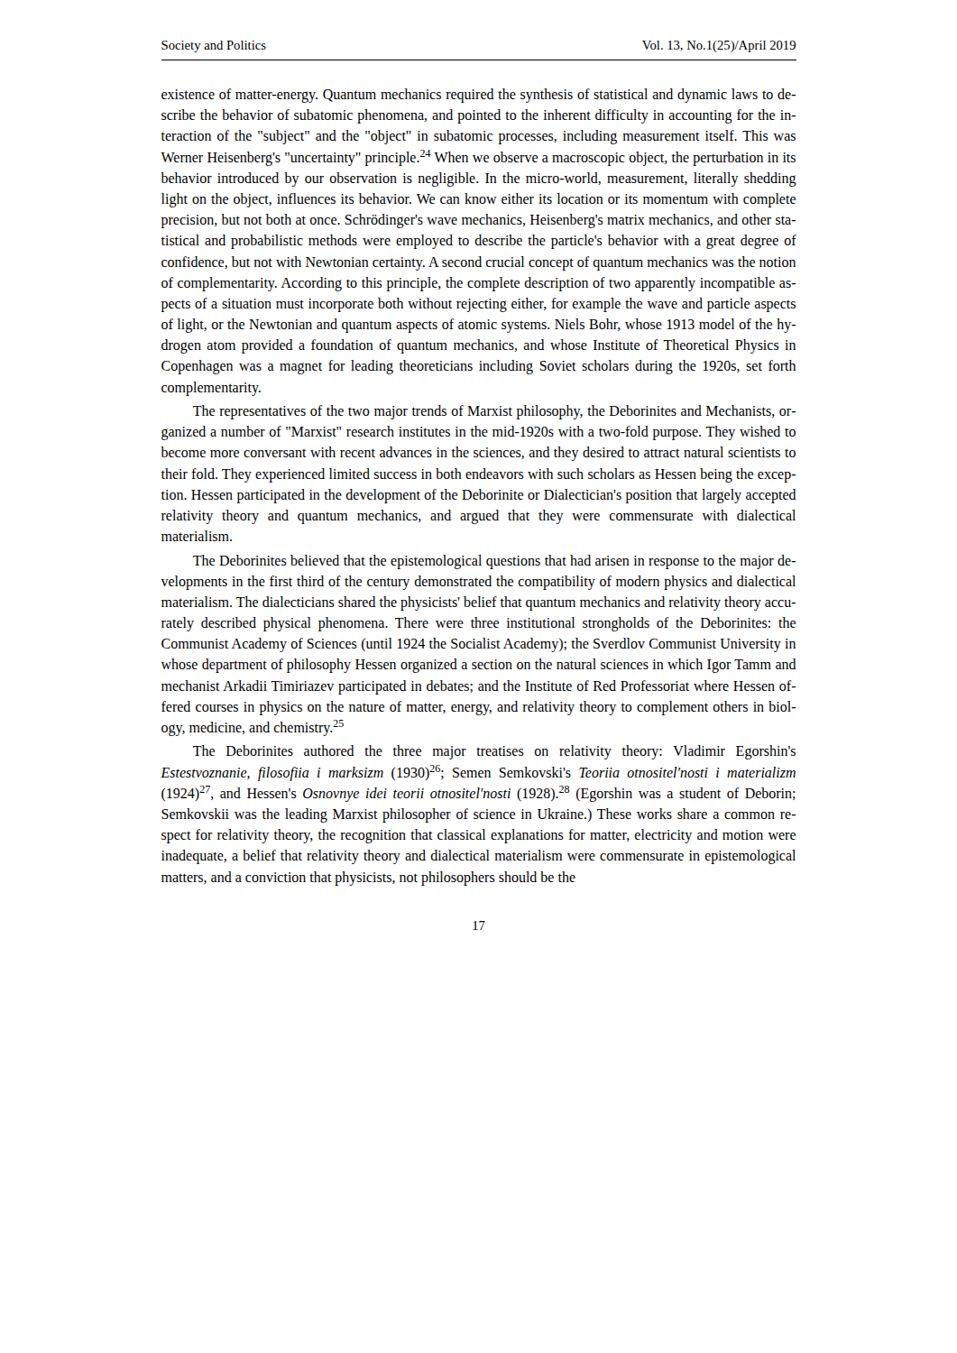Society and Politics Vol. 13, No.1(25)/April 2019
existence of matter-energy. Quantum mechanics required the synthesis of statistical and dynamic laws to describe the behavior of subatomic phenomena, and pointed to the inherent difficulty in accounting for the interaction of the "subject" and the "object" in subatomic processes, including measurement itself. This was Werner Heisenberg's "uncertainty" principle.24 When we observe a macroscopic object, the perturbation in its behavior introduced by our observation is negligible. In the micro-world, measurement, literally shedding light on the object, influences its behavior. We can know either its location or its momentum with complete precision, but not both at once. Schrödinger's wave mechanics, Heisenberg's matrix mechanics, and other statistical and probabilistic methods were employed to describe the particle's behavior with a great degree of confidence, but not with Newtonian certainty. A second crucial concept of quantum mechanics was the notion of complementarity. According to this principle, the complete description of two apparently incompatible aspects of a situation must incorporate both without rejecting either, for example the wave and particle aspects of light, or the Newtonian and quantum aspects of atomic systems. Niels Bohr, whose 1913 model of the hydrogen atom provided a foundation of quantum mechanics, and whose Institute of Theoretical Physics in Copenhagen was a magnet for leading theoreticians including Soviet scholars during the 1920s, set forth complementarity.
The representatives of the two major trends of Marxist philosophy, the Deborinites and Mechanists, organized a number of "Marxist" research institutes in the mid-1920s with a two-fold purpose. They wished to become more conversant with recent advances in the sciences, and they desired to attract natural scientists to their fold. They experienced limited success in both endeavors with such scholars as Hessen being the exception. Hessen participated in the development of the Deborinite or Dialectician's position that largely accepted relativity theory and quantum mechanics, and argued that they were commensurate with dialectical materialism.
The Deborinites believed that the epistemological questions that had arisen in response to the major developments in the first third of the century demonstrated the compatibility of modern physics and dialectical materialism. The dialecticians shared the physicists' belief that quantum mechanics and relativity theory accurately described physical phenomena. There were three institutional strongholds of the Deborinites: the Communist Academy of Sciences (until 1924 the Socialist Academy); the Sverdlov Communist University in whose department of philosophy Hessen organized a section on the natural sciences in which Igor Tamm and mechanist Arkadii Timiriazev participated in debates; and the Institute of Red Professoriat where Hessen offered courses in physics on the nature of matter, energy, and relativity theory to complement others in biology, medicine, and chemistry.25
The Deborinites authored the three major treatises on relativity theory: Vladimir Egorshin's Estestvoznanie, filosofiia i marksizm (1930)26; Semen Semkovski's Teoriia otnositel'nosti i materializm (1924)27, and Hessen's Osnovnye idei teorii otnositel'nosti (1928).28 (Egorshin was a student of Deborin; Semkovskii was the leading Marxist philosopher of science in Ukraine.) These works share a common respect for relativity theory, the recognition that classical explanations for matter, electricity and motion were inadequate, a belief that relativity theory and dialectical materialism were commensurate in epistemological matters, and a conviction that physicists, not philosophers should be the
17